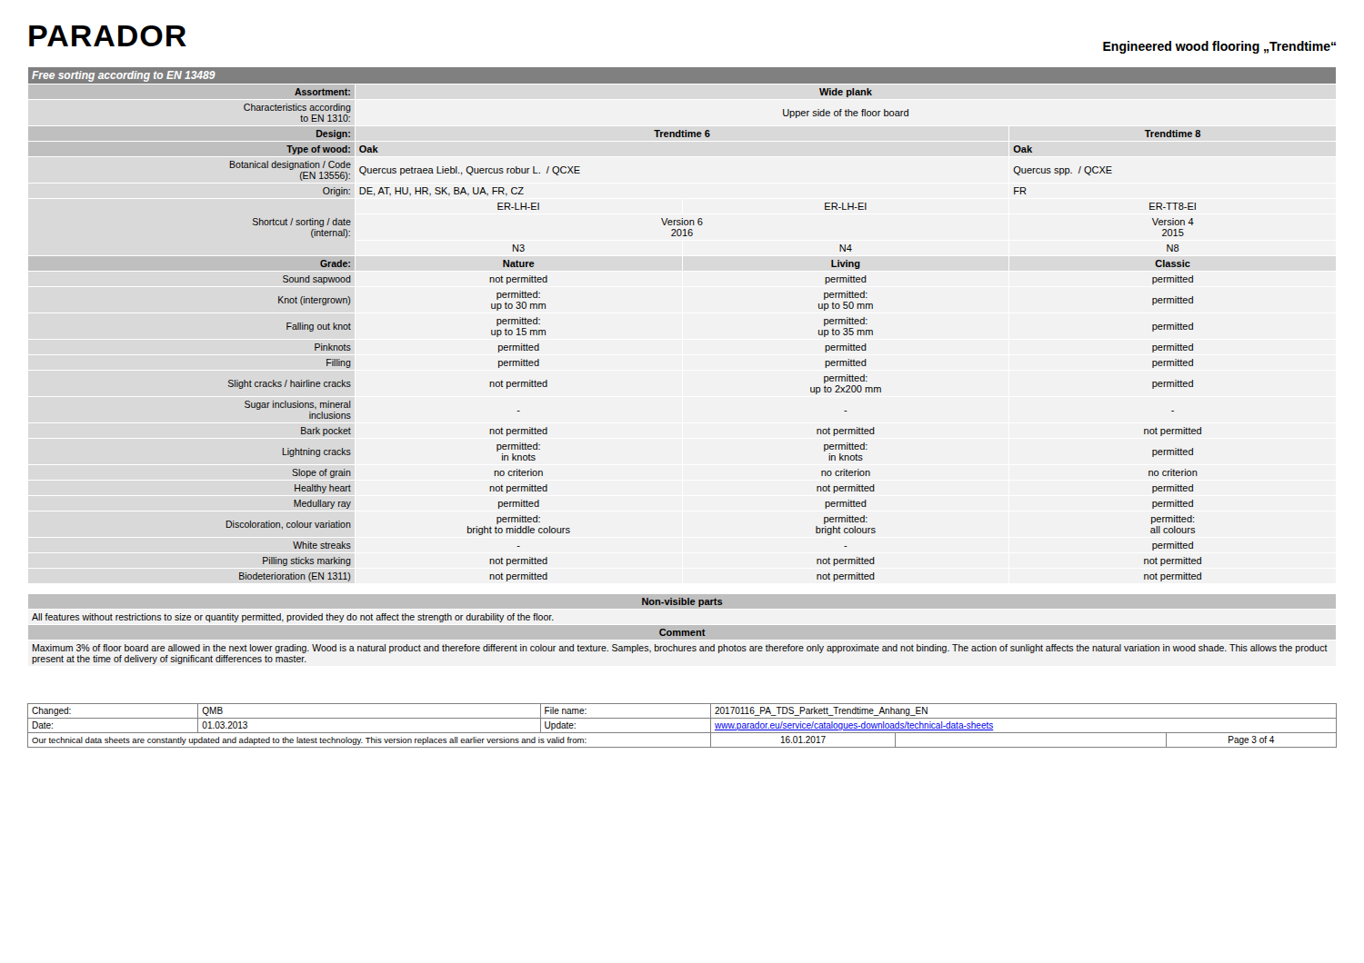PARADOR
Engineered wood flooring „Trendtime“
| Free sorting according to EN 13489 |
| Assortment: | Wide plank |
| Characteristics according to EN 1310: | Upper side of the floor board |
| Design: | Trendtime 6 | Trendtime 8 |
| Type of wood: | Oak | Oak |
| Botanical designation / Code (EN 13556): | Quercus petraea Liebl., Quercus robur L. / QCXE | Quercus spp. / QCXE |
| Origin: | DE, AT, HU, HR, SK, BA, UA, FR, CZ | FR |
| Shortcut / sorting / date (internal): | ER-LH-EI | ER-LH-EI | ER-TT8-EI |
| Version 6 2016 | Version 4 2015 |
| N3 | N4 | N8 |
| Grade: | Nature | Living | Classic |
| Sound sapwood | not permitted | permitted | permitted |
| Knot (intergrown) | permitted: up to 30 mm | permitted: up to 50 mm | permitted |
| Falling out knot | permitted: up to 15 mm | permitted: up to 35 mm | permitted |
| Pinknots | permitted | permitted | permitted |
| Filling | permitted | permitted | permitted |
| Slight cracks / hairline cracks | not permitted | permitted: up to 2x200 mm | permitted |
| Sugar inclusions, mineral inclusions | - | - | - |
| Bark pocket | not permitted | not permitted | not permitted |
| Lightning cracks | permitted: in knots | permitted: in knots | permitted |
| Slope of grain | no criterion | no criterion | no criterion |
| Healthy heart | not permitted | not permitted | permitted |
| Medullary ray | permitted | permitted | permitted |
| Discoloration, colour variation | permitted: bright to middle colours | permitted: bright colours | permitted: all colours |
| White streaks | - | - | permitted |
| Pilling sticks marking | not permitted | not permitted | not permitted |
| Biodeterioration (EN 1311) | not permitted | not permitted | not permitted |
| Non-visible parts |
| All features without restrictions to size or quantity permitted, provided they do not affect the strength or durability of the floor. |
| Comment |
| Maximum 3% of floor board are allowed in the next lower grading. Wood is a natural product and therefore different in colour and texture. Samples, brochures and photos are therefore only approximate and not binding. The action of sunlight affects the natural variation in wood shade. This allows the product present at the time of delivery of significant differences to master. |
| Changed: | QMB | File name: | 20170116_PA_TDS_Parkett_Trendtime_Anhang_EN |
| Date: | 01.03.2013 | Update: | www.parador.eu/service/catalogues-downloads/technical-data-sheets |
| Our technical data sheets are constantly updated and adapted to the latest technology. This version replaces all earlier versions and is valid from: | 16.01.2017 | | Page 3 of 4 |